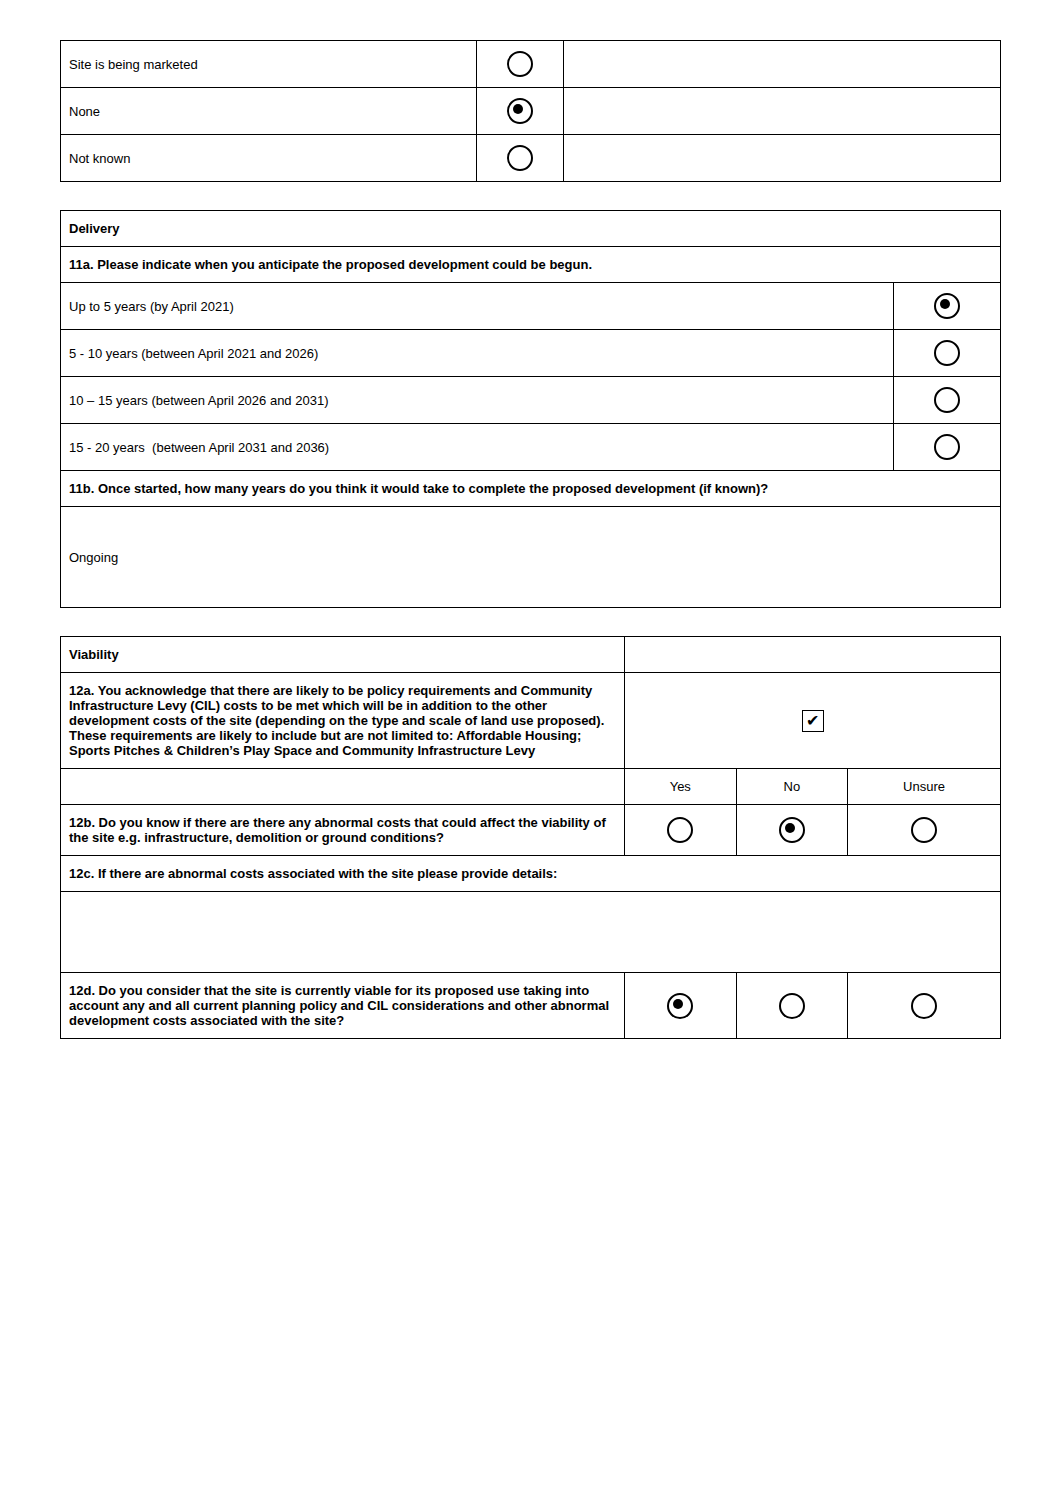| Site is being marketed | | |
| None | | |
| Not known | | |
| Delivery |
| 11a. Please indicate when you anticipate the proposed development could be begun. |
| Up to 5 years (by April 2021) | |
| 5 - 10 years (between April 2021 and 2026) | |
| 10 – 15 years (between April 2026 and 2031) | |
| 15 - 20 years (between April 2031 and 2036) | |
| 11b. Once started, how many years do you think it would take to complete the proposed development (if known)? |
| Ongoing |
| Viability | |
| 12a. You acknowledge that there are likely to be policy requirements and Community Infrastructure Levy (CIL) costs to be met which will be in addition to the other development costs of the site (depending on the type and scale of land use proposed). These requirements are likely to include but are not limited to: Affordable Housing; Sports Pitches & Children’s Play Space and Community Infrastructure Levy | ✔ |
| | Yes | No | Unsure |
| 12b. Do you know if there are there any abnormal costs that could affect the viability of the site e.g. infrastructure, demolition or ground conditions? | | | |
| 12c. If there are abnormal costs associated with the site please provide details: |
| 12d. Do you consider that the site is currently viable for its proposed use taking into account any and all current planning policy and CIL considerations and other abnormal development costs associated with the site? | | | |